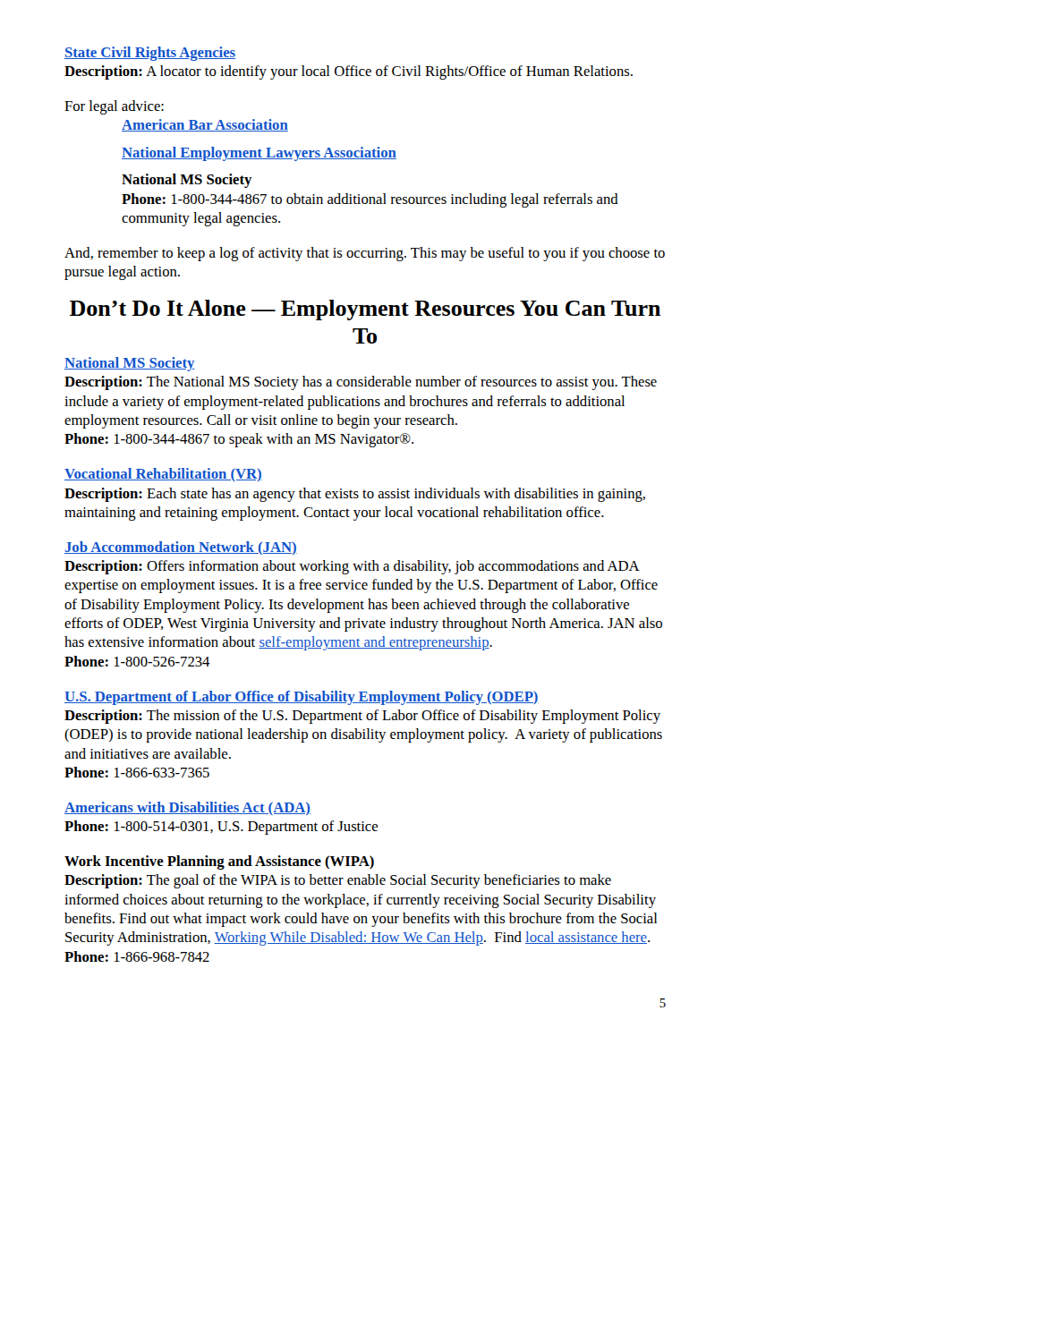State Civil Rights Agencies
Description: A locator to identify your local Office of Civil Rights/Office of Human Relations.
For legal advice:
American Bar Association
National Employment Lawyers Association
National MS Society
Phone: 1-800-344-4867 to obtain additional resources including legal referrals and community legal agencies.
And, remember to keep a log of activity that is occurring. This may be useful to you if you choose to pursue legal action.
Don’t Do It Alone — Employment Resources You Can Turn To
National MS Society
Description: The National MS Society has a considerable number of resources to assist you. These include a variety of employment-related publications and brochures and referrals to additional employment resources. Call or visit online to begin your research.
Phone: 1-800-344-4867 to speak with an MS Navigator®.
Vocational Rehabilitation (VR)
Description: Each state has an agency that exists to assist individuals with disabilities in gaining, maintaining and retaining employment. Contact your local vocational rehabilitation office.
Job Accommodation Network (JAN)
Description: Offers information about working with a disability, job accommodations and ADA expertise on employment issues. It is a free service funded by the U.S. Department of Labor, Office of Disability Employment Policy. Its development has been achieved through the collaborative efforts of ODEP, West Virginia University and private industry throughout North America. JAN also has extensive information about self-employment and entrepreneurship.
Phone: 1-800-526-7234
U.S. Department of Labor Office of Disability Employment Policy (ODEP)
Description: The mission of the U.S. Department of Labor Office of Disability Employment Policy (ODEP) is to provide national leadership on disability employment policy. A variety of publications and initiatives are available.
Phone: 1-866-633-7365
Americans with Disabilities Act (ADA)
Phone: 1-800-514-0301, U.S. Department of Justice
Work Incentive Planning and Assistance (WIPA)
Description: The goal of the WIPA is to better enable Social Security beneficiaries to make informed choices about returning to the workplace, if currently receiving Social Security Disability benefits. Find out what impact work could have on your benefits with this brochure from the Social Security Administration, Working While Disabled: How We Can Help. Find local assistance here.
Phone: 1-866-968-7842
5